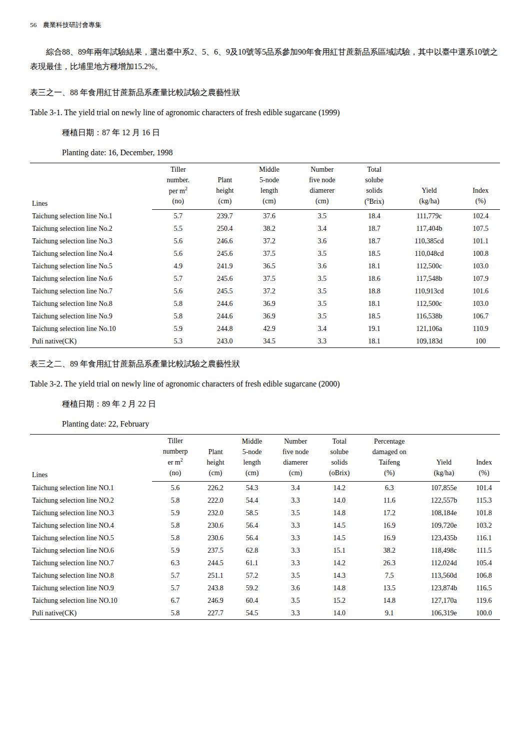56　農業科技研討會專集
綜合88、89年兩年試驗結果，選出臺中系2、5、6、9及10號等5品系參加90年食用紅甘蔗新品系區域試驗，其中以臺中選系10號之表現最佳，比埔里地方種增加15.2%。
表三之一、88 年食用紅甘蔗新品系產量比較試驗之農藝性狀
Table 3-1. The yield trial on newly line of agronomic characters of fresh edible sugarcane (1999)
種植日期：87 年 12 月 16 日
Planting date: 16, December, 1998
| Lines | Tiller number. per m 2 (no) | Plant height (cm) | Middle 5-node length (cm) | Number five node diamerer (cm) | Total solube solids ( o Brix) | Yield (kg/ha) | Index (%) |
| --- | --- | --- | --- | --- | --- | --- | --- |
| Taichung selection line No.1 | 5.7 | 239.7 | 37.6 | 3.5 | 18.4 | 111,779c | 102.4 |
| Taichung selection line No.2 | 5.5 | 250.4 | 38.2 | 3.4 | 18.7 | 117,404b | 107.5 |
| Taichung selection line No.3 | 5.6 | 246.6 | 37.2 | 3.6 | 18.7 | 110,385cd | 101.1 |
| Taichung selection line No.4 | 5.6 | 245.6 | 37.5 | 3.5 | 18.5 | 110,048cd | 100.8 |
| Taichung selection line No.5 | 4.9 | 241.9 | 36.5 | 3.6 | 18.1 | 112,500c | 103.0 |
| Taichung selection line No.6 | 5.7 | 245.6 | 37.5 | 3.5 | 18.6 | 117,548b | 107.9 |
| Taichung selection line No.7 | 5.6 | 245.5 | 37.2 | 3.5 | 18.8 | 110,913cd | 101.6 |
| Taichung selection line No.8 | 5.8 | 244.6 | 36.9 | 3.5 | 18.1 | 112,500c | 103.0 |
| Taichung selection line No.9 | 5.8 | 244.6 | 36.9 | 3.5 | 18.5 | 116,538b | 106.7 |
| Taichung selection line No.10 | 5.9 | 244.8 | 42.9 | 3.4 | 19.1 | 121,106a | 110.9 |
| Puli native(CK) | 5.3 | 243.0 | 34.5 | 3.3 | 18.1 | 109,183d | 100 |
表三之二、89 年食用紅甘蔗新品系產量比較試驗之農藝性狀
Table 3-2. The yield trial on newly line of agronomic characters of fresh edible sugarcane (2000)
種植日期：89 年 2 月 22 日
Planting date: 22, February
| Lines | Tiller numberp er m 2 (no) | Plant height (cm) | Middle 5-node length (cm) | Number five node diamerer (cm) | Total solube solids (oBrix) | Percentage damaged on Taifeng (%) | Yield (kg/ha) | Index (%) |
| --- | --- | --- | --- | --- | --- | --- | --- | --- |
| Taichung selection line NO.1 | 5.6 | 226.2 | 54.3 | 3.4 | 14.2 | 6.3 | 107,855e | 101.4 |
| Taichung selection line NO.2 | 5.8 | 222.0 | 54.4 | 3.3 | 14.0 | 11.6 | 122,557b | 115.3 |
| Taichung selection line NO.3 | 5.9 | 232.0 | 58.5 | 3.5 | 14.8 | 17.2 | 108,184e | 101.8 |
| Taichung selection line NO.4 | 5.8 | 230.6 | 56.4 | 3.3 | 14.5 | 16.9 | 109,720e | 103.2 |
| Taichung selection line NO.5 | 5.8 | 230.6 | 56.4 | 3.3 | 14.5 | 16.9 | 123,435b | 116.1 |
| Taichung selection line NO.6 | 5.9 | 237.5 | 62.8 | 3.3 | 15.1 | 38.2 | 118,498c | 111.5 |
| Taichung selection line NO.7 | 6.3 | 244.5 | 61.1 | 3.3 | 14.2 | 26.3 | 112,024d | 105.4 |
| Taichung selection line NO.8 | 5.7 | 251.1 | 57.2 | 3.5 | 14.3 | 7.5 | 113,560d | 106.8 |
| Taichung selection line NO.9 | 5.7 | 243.8 | 59.2 | 3.6 | 14.8 | 13.5 | 123,874b | 116.5 |
| Taichung selection line NO.10 | 6.7 | 246.9 | 60.4 | 3.5 | 15.2 | 14.8 | 127,170a | 119.6 |
| Puli native(CK) | 5.8 | 227.7 | 54.5 | 3.3 | 14.0 | 9.1 | 106,319e | 100.0 |